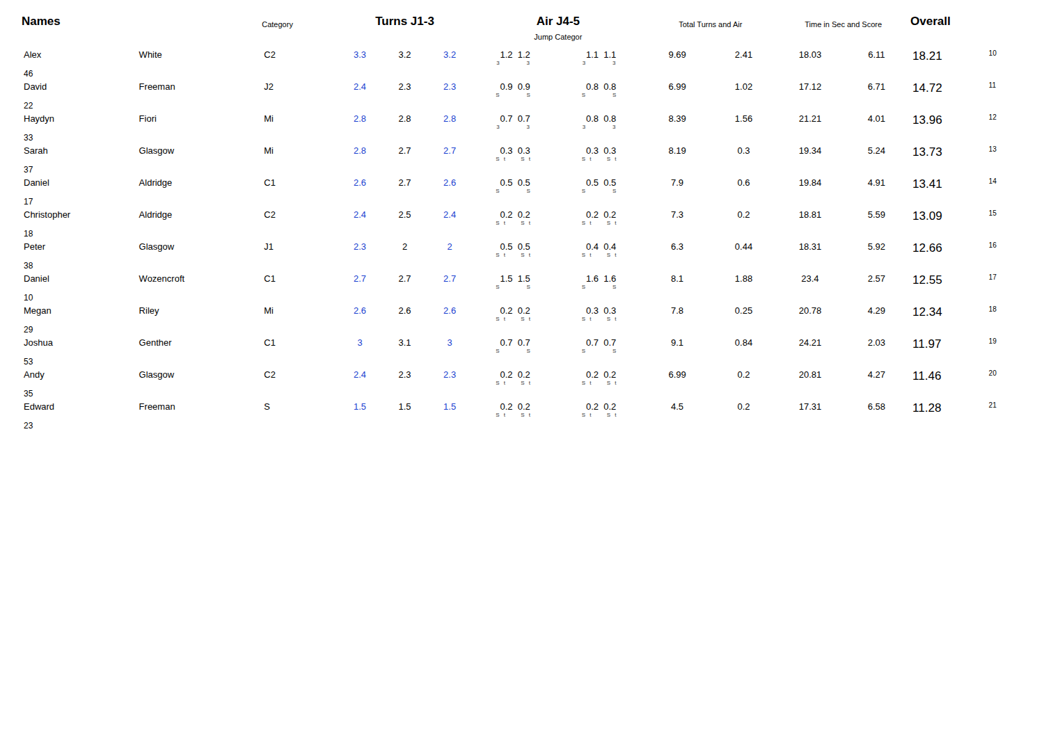| Names | Category | Turns J1-3 | Air J4-5 | Total Turns and Air | Time in Sec and Score | Overall |
| --- | --- | --- | --- | --- | --- | --- |
| | Jump Categor | |
| Alex | White | C2 | 3.3 | 3.2 | 3.2 | 1.2 1.2 3 3 | 1.1 1.1 3 3 | 9.69 | 2.41 | 18.03 | 6.11 | 18.21 | 10 |
| 46 | |
| David | Freeman | J2 | 2.4 | 2.3 | 2.3 | 0.9 0.9 S S | 0.8 0.8 S S | 6.99 | 1.02 | 17.12 | 6.71 | 14.72 | 11 |
| 22 | |
| Haydyn | Fiori | Mi | 2.8 | 2.8 | 2.8 | 0.7 0.7 3 3 | 0.8 0.8 3 3 | 8.39 | 1.56 | 21.21 | 4.01 | 13.96 | 12 |
| 33 | |
| Sarah | Glasgow | Mi | 2.8 | 2.7 | 2.7 | 0.3 0.3 St St | 0.3 0.3 St St | 8.19 | 0.3 | 19.34 | 5.24 | 13.73 | 13 |
| 37 | |
| Daniel | Aldridge | C1 | 2.6 | 2.7 | 2.6 | 0.5 0.5 S S | 0.5 0.5 S S | 7.9 | 0.6 | 19.84 | 4.91 | 13.41 | 14 |
| 17 | |
| Christopher | Aldridge | C2 | 2.4 | 2.5 | 2.4 | 0.2 0.2 St St | 0.2 0.2 St St | 7.3 | 0.2 | 18.81 | 5.59 | 13.09 | 15 |
| 18 | |
| Peter | Glasgow | J1 | 2.3 | 2 | 2 | 0.5 0.5 St St | 0.4 0.4 St St | 6.3 | 0.44 | 18.31 | 5.92 | 12.66 | 16 |
| 38 | |
| Daniel | Wozencroft | C1 | 2.7 | 2.7 | 2.7 | 1.5 1.5 S S | 1.6 1.6 S S | 8.1 | 1.88 | 23.4 | 2.57 | 12.55 | 17 |
| 10 | |
| Megan | Riley | Mi | 2.6 | 2.6 | 2.6 | 0.2 0.2 St St | 0.3 0.3 St St | 7.8 | 0.25 | 20.78 | 4.29 | 12.34 | 18 |
| 29 | |
| Joshua | Genther | C1 | 3 | 3.1 | 3 | 0.7 0.7 S S | 0.7 0.7 S S | 9.1 | 0.84 | 24.21 | 2.03 | 11.97 | 19 |
| 53 | |
| Andy | Glasgow | C2 | 2.4 | 2.3 | 2.3 | 0.2 0.2 St St | 0.2 0.2 St St | 6.99 | 0.2 | 20.81 | 4.27 | 11.46 | 20 |
| 35 | |
| Edward | Freeman | S | 1.5 | 1.5 | 1.5 | 0.2 0.2 St St | 0.2 0.2 St St | 4.5 | 0.2 | 17.31 | 6.58 | 11.28 | 21 |
| 23 | |